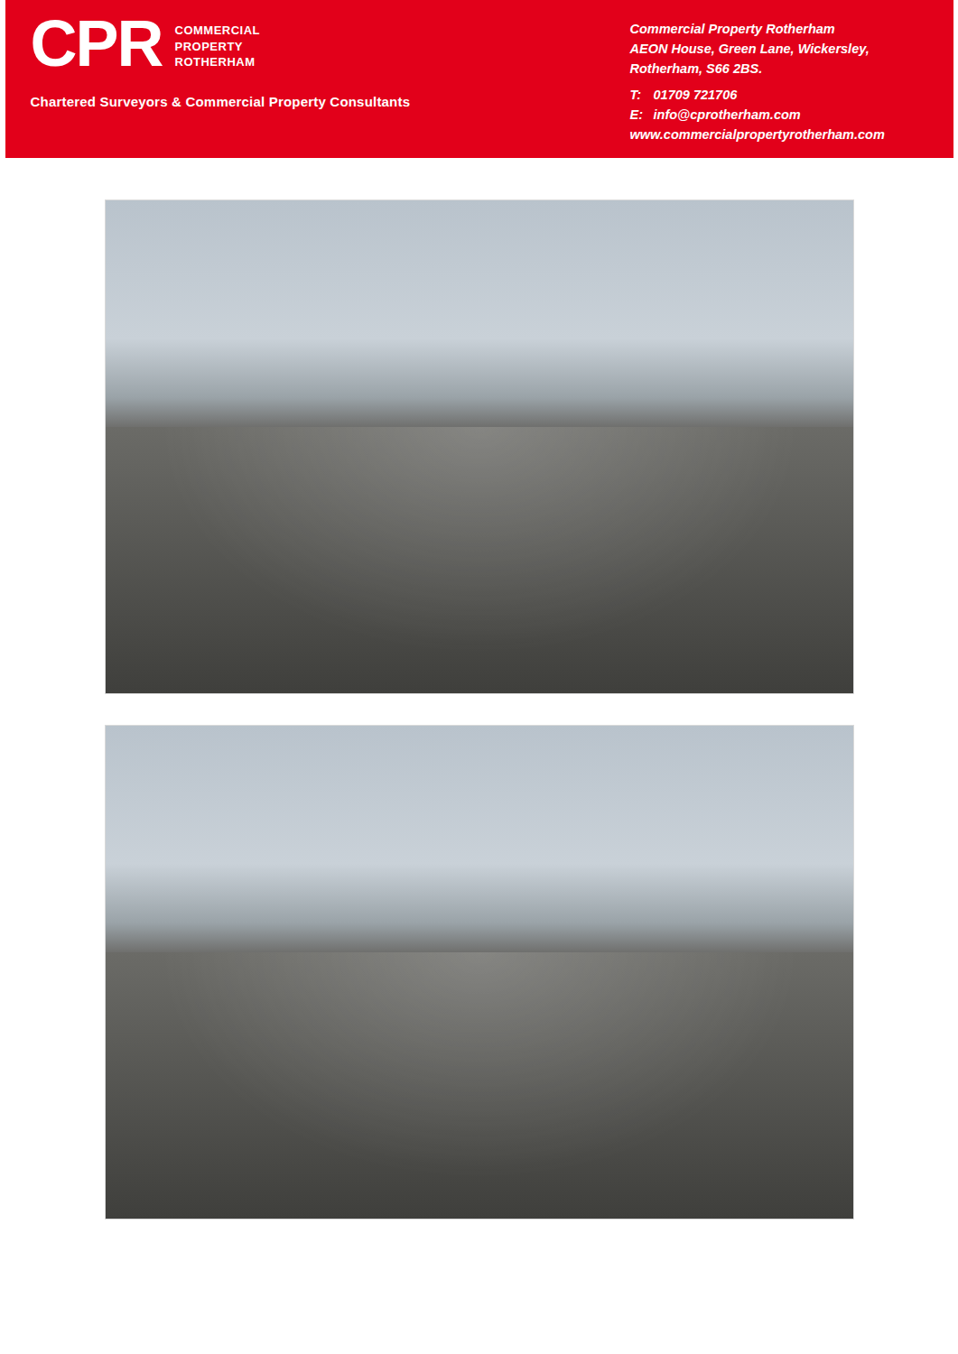CPR Commercial
Property
Rotherham
Chartered Surveyors & Commercial Property Consultants
Commercial Property Rotherham
AEON House, Green Lane, Wickersley,
Rotherham, S66 2BS.
T: 01709 721706
E: info@cprotherham.com
www.commercialpropertyrotherham.com
Cleared commercial site — view towards industrial buildings and perimeter fencing.
Cleared commercial site — alternative view showing hardstanding and palisade fencing.